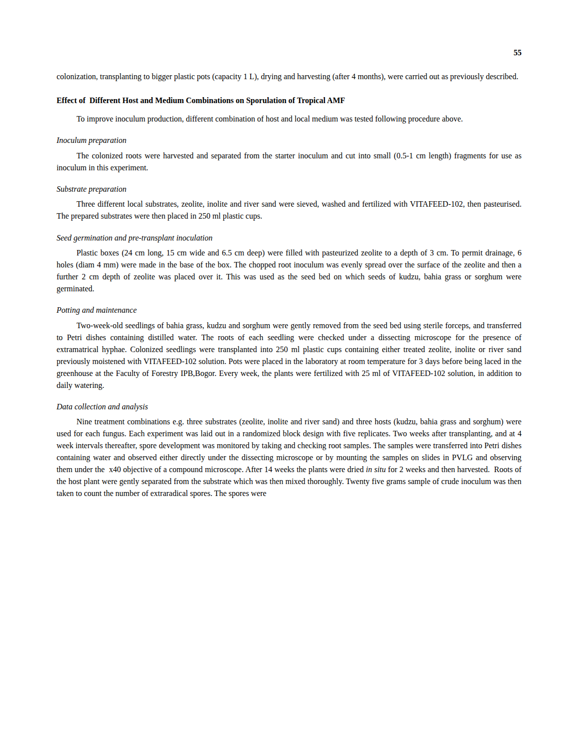55
colonization, transplanting to bigger plastic pots (capacity 1 L), drying and harvesting (after 4 months), were carried out as previously described.
Effect of Different Host and Medium Combinations on Sporulation of Tropical AMF
To improve inoculum production, different combination of host and local medium was tested following procedure above.
Inoculum preparation
The colonized roots were harvested and separated from the starter inoculum and cut into small (0.5-1 cm length) fragments for use as inoculum in this experiment.
Substrate preparation
Three different local substrates, zeolite, inolite and river sand were sieved, washed and fertilized with VITAFEED-102, then pasteurised. The prepared substrates were then placed in 250 ml plastic cups.
Seed germination and pre-transplant inoculation
Plastic boxes (24 cm long, 15 cm wide and 6.5 cm deep) were filled with pasteurized zeolite to a depth of 3 cm. To permit drainage, 6 holes (diam 4 mm) were made in the base of the box. The chopped root inoculum was evenly spread over the surface of the zeolite and then a further 2 cm depth of zeolite was placed over it. This was used as the seed bed on which seeds of kudzu, bahia grass or sorghum were germinated.
Potting and maintenance
Two-week-old seedlings of bahia grass, kudzu and sorghum were gently removed from the seed bed using sterile forceps, and transferred to Petri dishes containing distilled water. The roots of each seedling were checked under a dissecting microscope for the presence of extramatrical hyphae. Colonized seedlings were transplanted into 250 ml plastic cups containing either treated zeolite, inolite or river sand previously moistened with VITAFEED-102 solution. Pots were placed in the laboratory at room temperature for 3 days before being laced in the greenhouse at the Faculty of Forestry IPB,Bogor. Every week, the plants were fertilized with 25 ml of VITAFEED-102 solution, in addition to daily watering.
Data collection and analysis
Nine treatment combinations e.g. three substrates (zeolite, inolite and river sand) and three hosts (kudzu, bahia grass and sorghum) were used for each fungus. Each experiment was laid out in a randomized block design with five replicates. Two weeks after transplanting, and at 4 week intervals thereafter, spore development was monitored by taking and checking root samples. The samples were transferred into Petri dishes containing water and observed either directly under the dissecting microscope or by mounting the samples on slides in PVLG and observing them under the x40 objective of a compound microscope. After 14 weeks the plants were dried in situ for 2 weeks and then harvested. Roots of the host plant were gently separated from the substrate which was then mixed thoroughly. Twenty five grams sample of crude inoculum was then taken to count the number of extraradical spores. The spores were